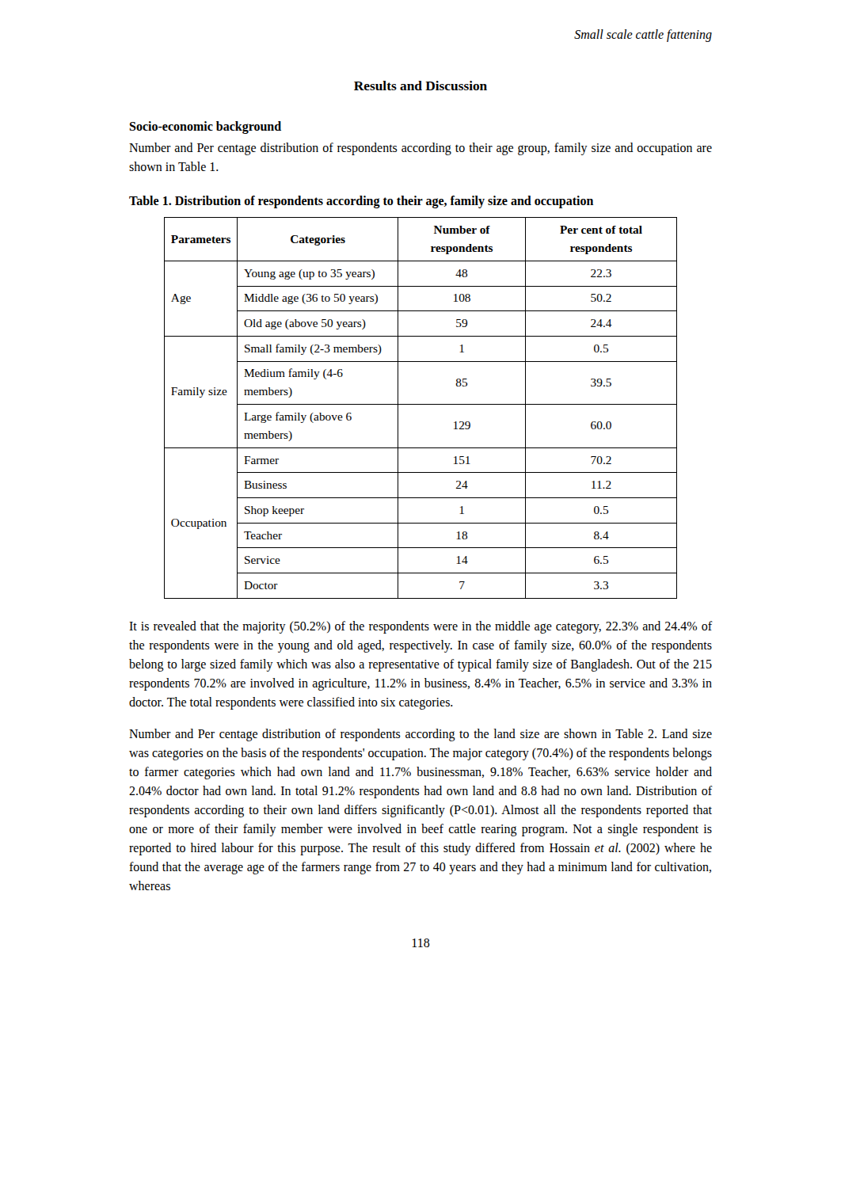Small scale cattle fattening
Results and Discussion
Socio-economic background
Number and Per centage distribution of respondents according to their age group, family size and occupation are shown in Table 1.
Table 1. Distribution of respondents according to their age, family size and occupation
| Parameters | Categories | Number of respondents | Per cent of total respondents |
| --- | --- | --- | --- |
| Age | Young age (up to 35 years) | 48 | 22.3 |
| Middle age (36 to 50 years) | 108 | 50.2 |
| Old age (above 50 years) | 59 | 24.4 |
| Family size | Small family (2-3 members) | 1 | 0.5 |
| Medium family (4-6 members) | 85 | 39.5 |
| Large family (above 6 members) | 129 | 60.0 |
| Occupation | Farmer | 151 | 70.2 |
| Business | 24 | 11.2 |
| Shop keeper | 1 | 0.5 |
| Teacher | 18 | 8.4 |
| Service | 14 | 6.5 |
| Doctor | 7 | 3.3 |
It is revealed that the majority (50.2%) of the respondents were in the middle age category, 22.3% and 24.4% of the respondents were in the young and old aged, respectively. In case of family size, 60.0% of the respondents belong to large sized family which was also a representative of typical family size of Bangladesh. Out of the 215 respondents 70.2% are involved in agriculture, 11.2% in business, 8.4% in Teacher, 6.5% in service and 3.3% in doctor. The total respondents were classified into six categories.
Number and Per centage distribution of respondents according to the land size are shown in Table 2. Land size was categories on the basis of the respondents' occupation. The major category (70.4%) of the respondents belongs to farmer categories which had own land and 11.7% businessman, 9.18% Teacher, 6.63% service holder and 2.04% doctor had own land. In total 91.2% respondents had own land and 8.8 had no own land. Distribution of respondents according to their own land differs significantly (P<0.01). Almost all the respondents reported that one or more of their family member were involved in beef cattle rearing program. Not a single respondent is reported to hired labour for this purpose. The result of this study differed from Hossain et al. (2002) where he found that the average age of the farmers range from 27 to 40 years and they had a minimum land for cultivation, whereas
118